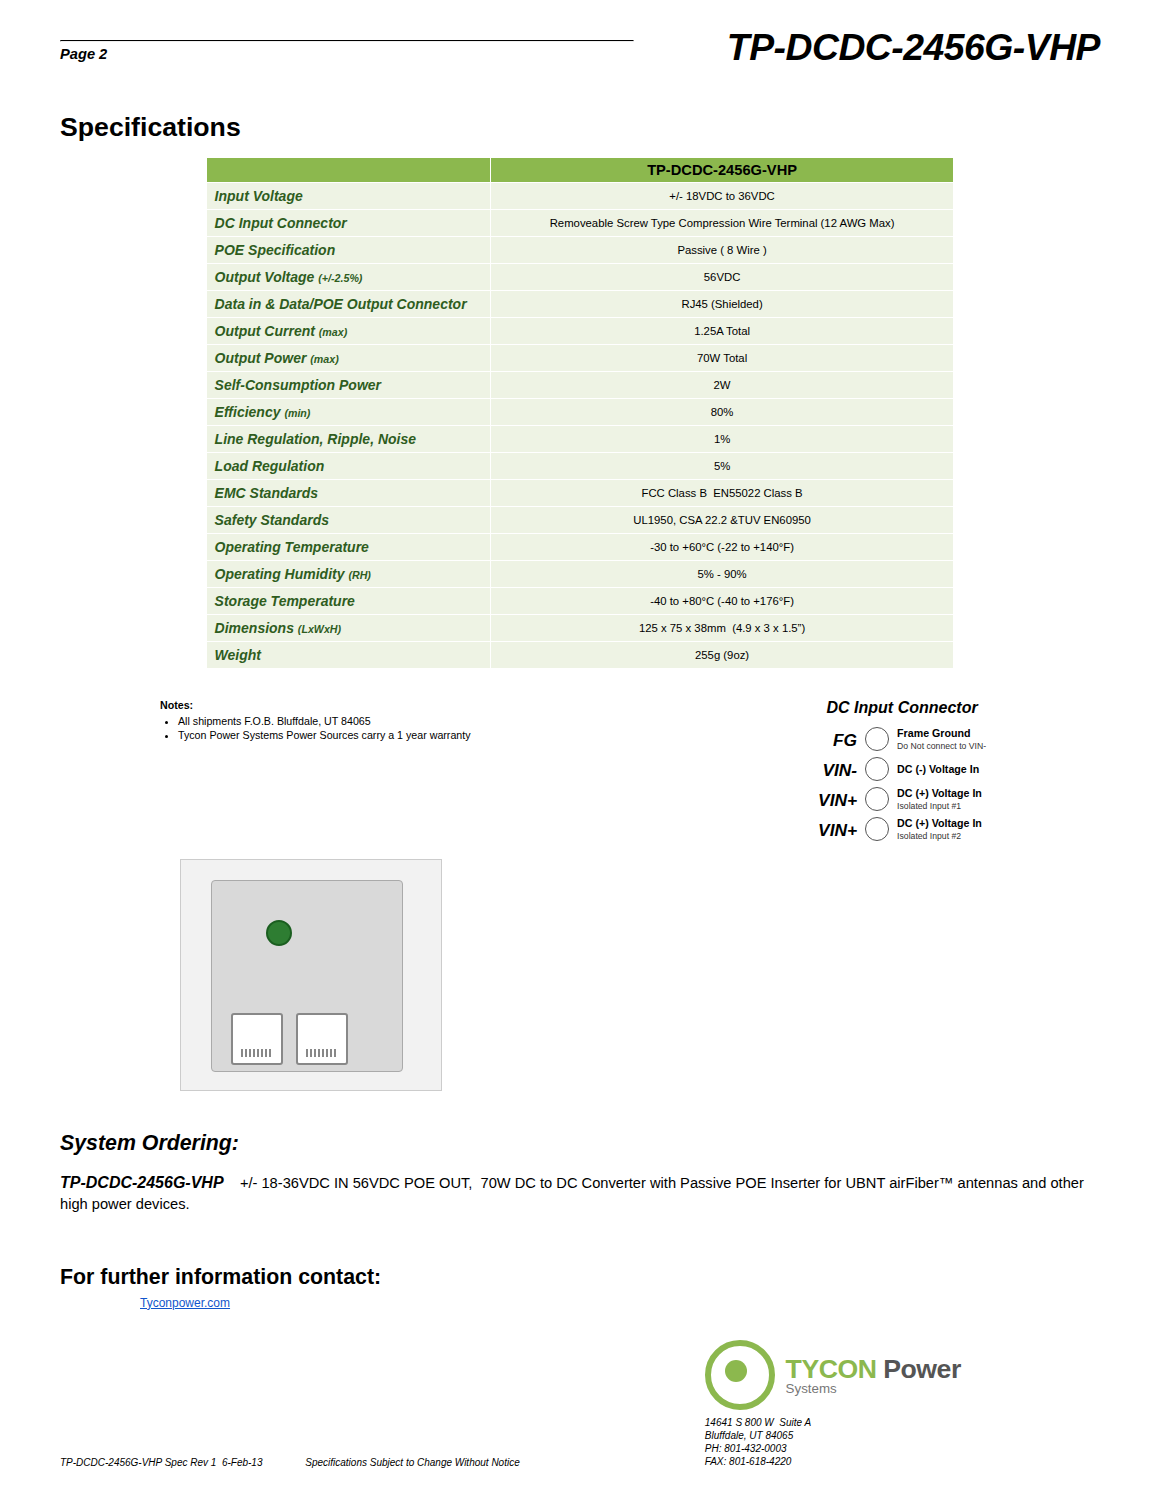Page 2
TP-DCDC-2456G-VHP
Specifications
| | TP-DCDC-2456G-VHP |
| --- | --- |
| Input Voltage | +/- 18VDC to 36VDC |
| DC Input Connector | Removeable Screw Type Compression Wire Terminal (12 AWG Max) |
| POE Specification | Passive ( 8 Wire ) |
| Output Voltage (+/-2.5%) | 56VDC |
| Data in & Data/POE Output Connector | RJ45 (Shielded) |
| Output Current (max) | 1.25A Total |
| Output Power (max) | 70W Total |
| Self-Consumption Power | 2W |
| Efficiency (min) | 80% |
| Line Regulation, Ripple, Noise | 1% |
| Load Regulation | 5% |
| EMC Standards | FCC Class B EN55022 Class B |
| Safety Standards | UL1950, CSA 22.2 &TUV EN60950 |
| Operating Temperature | -30 to +60°C (-22 to +140°F) |
| Operating Humidity (RH) | 5% - 90% |
| Storage Temperature | -40 to +80°C (-40 to +176°F) |
| Dimensions (LxWxH) | 125 x 75 x 38mm (4.9 x 3 x 1.5”) |
| Weight | 255g (9oz) |
Notes:
All shipments F.O.B. Bluffdale, UT 84065
Tycon Power Systems Power Sources carry a 1 year warranty
DC Input Connector
| FG | | Frame Ground Do Not connect to VIN- |
| VIN- | | DC (-) Voltage In |
| VIN+ | | DC (+) Voltage In Isolated Input #1 |
| VIN+ | | DC (+) Voltage In Isolated Input #2 |
System Ordering:
TP-DCDC-2456G-VHP +/- 18-36VDC IN 56VDC POE OUT, 70W DC to DC Converter with Passive POE Inserter for UBNT airFiber™ antennas and other high power devices.
For further information contact:
Tyconpower.com
TP-DCDC-2456G-VHP Spec Rev 1 6-Feb-13 Specifications Subject to Change Without Notice
TYCON Power
Systems
14641 S 800 W Suite A
Bluffdale, UT 84065
PH: 801-432-0003
FAX: 801-618-4220